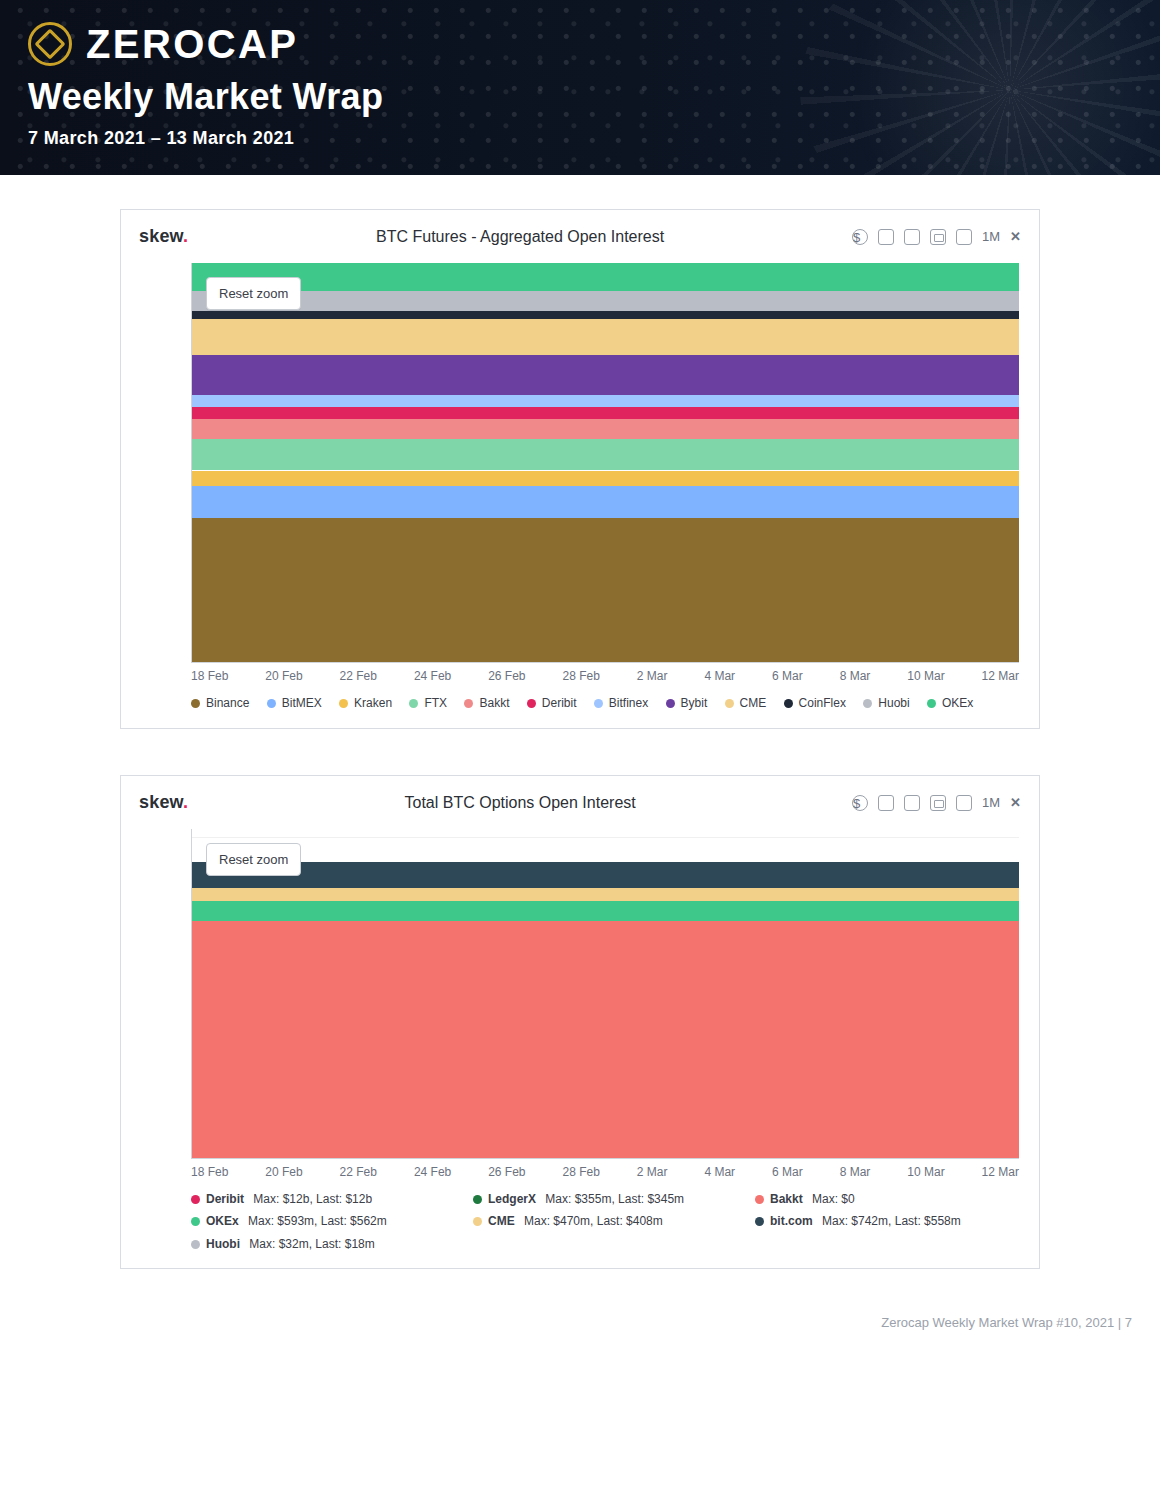ZEROCAP
Weekly Market Wrap
7 March 2021 – 13 March 2021
skew.
BTC Futures - Aggregated Open Interest
$ 1M ✕
$25b $20b $15b $10b $5b $0
Reset zoom
18 Feb 20 Feb 22 Feb 24 Feb 26 Feb 28 Feb 2 Mar 4 Mar 6 Mar 8 Mar 10 Mar 12 Mar
Binance BitMEX Kraken FTX Bakkt Deribit Bitfinex Bybit CME CoinFlex Huobi OKEx
skew.
Total BTC Options Open Interest
$ 1M ✕
$16b $14b $12b $10b $8b $6b
Reset zoom
18 Feb 20 Feb 22 Feb 24 Feb 26 Feb 28 Feb 2 Mar 4 Mar 6 Mar 8 Mar 10 Mar 12 Mar
Deribit Max: $12b, Last: $12b LedgerX Max: $355m, Last: $345m Bakkt Max: $0 OKEx Max: $593m, Last: $562m CME Max: $470m, Last: $408m bit.com Max: $742m, Last: $558m Huobi Max: $32m, Last: $18m
Zerocap Weekly Market Wrap #10, 2021 | 7